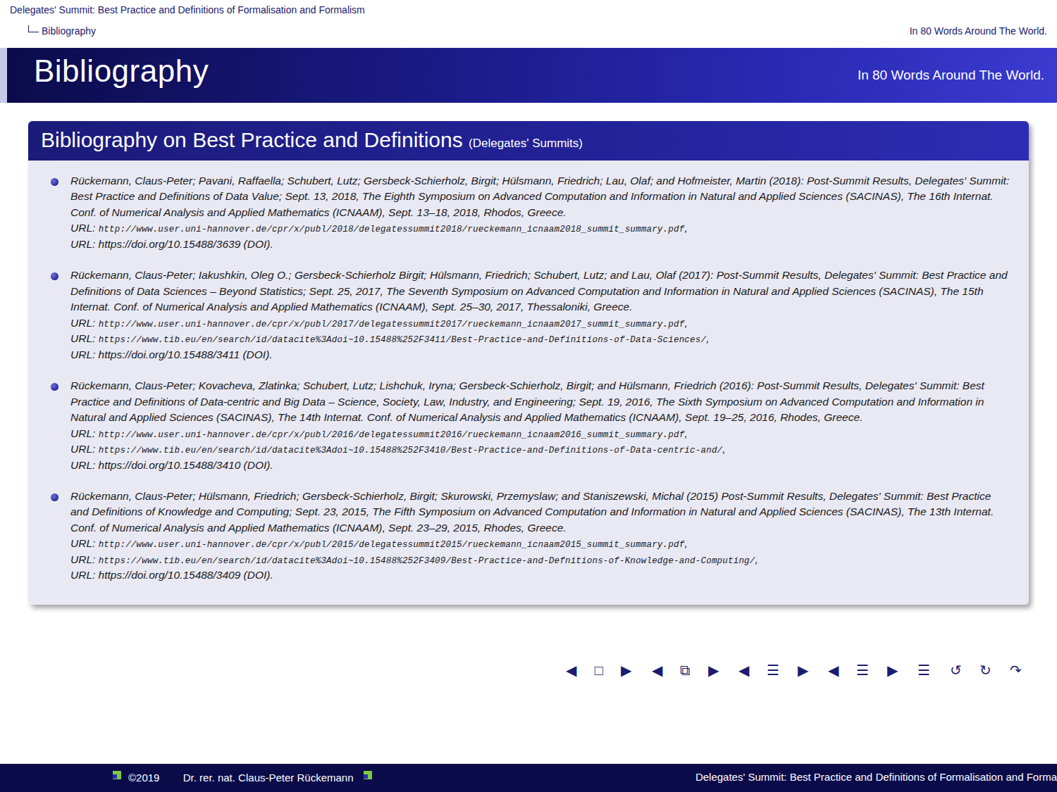Delegates' Summit: Best Practice and Definitions of Formalisation and Formalism
Bibliography
In 80 Words Around The World.
Bibliography
In 80 Words Around The World.
Bibliography on Best Practice and Definitions (Delegates' Summits)
Rückemann, Claus-Peter; Pavani, Raffaella; Schubert, Lutz; Gersbeck-Schierholz, Birgit; Hülsmann, Friedrich; Lau, Olaf; and Hofmeister, Martin (2018): Post-Summit Results, Delegates' Summit: Best Practice and Definitions of Data Value; Sept. 13, 2018, The Eighth Symposium on Advanced Computation and Information in Natural and Applied Sciences (SACINAS), The 16th Internat. Conf. of Numerical Analysis and Applied Mathematics (ICNAAM), Sept. 13–18, 2018, Rhodos, Greece.
URL: http://www.user.uni-hannover.de/cpr/x/publ/2018/delegatessummit2018/rueckemann_icnaam2018_summit_summary.pdf,
URL: https://doi.org/10.15488/3639 (DOI).
Rückemann, Claus-Peter; Iakushkin, Oleg O.; Gersbeck-Schierholz Birgit; Hülsmann, Friedrich; Schubert, Lutz; and Lau, Olaf (2017): Post-Summit Results, Delegates' Summit: Best Practice and Definitions of Data Sciences – Beyond Statistics; Sept. 25, 2017, The Seventh Symposium on Advanced Computation and Information in Natural and Applied Sciences (SACINAS), The 15th Internat. Conf. of Numerical Analysis and Applied Mathematics (ICNAAM), Sept. 25–30, 2017, Thessaloniki, Greece.
URL: http://www.user.uni-hannover.de/cpr/x/publ/2017/delegatessummit2017/rueckemann_icnaam2017_summit_summary.pdf,
URL: https://www.tib.eu/en/search/id/datacite%3Adoi~10.15488%252F3411/Best-Practice-and-Definitions-of-Data-Sciences/,
URL: https://doi.org/10.15488/3411 (DOI).
Rückemann, Claus-Peter; Kovacheva, Zlatinka; Schubert, Lutz; Lishchuk, Iryna; Gersbeck-Schierholz, Birgit; and Hülsmann, Friedrich (2016): Post-Summit Results, Delegates' Summit: Best Practice and Definitions of Data-centric and Big Data – Science, Society, Law, Industry, and Engineering; Sept. 19, 2016, The Sixth Symposium on Advanced Computation and Information in Natural and Applied Sciences (SACINAS), The 14th Internat. Conf. of Numerical Analysis and Applied Mathematics (ICNAAM), Sept. 19–25, 2016, Rhodes, Greece.
URL: http://www.user.uni-hannover.de/cpr/x/publ/2016/delegatessummit2016/rueckemann_icnaam2016_summit_summary.pdf,
URL: https://www.tib.eu/en/search/id/datacite%3Adoi~10.15488%252F3410/Best-Practice-and-Definitions-of-Data-centric-and/,
URL: https://doi.org/10.15488/3410 (DOI).
Rückemann, Claus-Peter; Hülsmann, Friedrich; Gersbeck-Schierholz, Birgit; Skurowski, Przemyslaw; and Staniszewski, Michal (2015) Post-Summit Results, Delegates' Summit: Best Practice and Definitions of Knowledge and Computing; Sept. 23, 2015, The Fifth Symposium on Advanced Computation and Information in Natural and Applied Sciences (SACINAS), The 13th Internat. Conf. of Numerical Analysis and Applied Mathematics (ICNAAM), Sept. 23–29, 2015, Rhodes, Greece.
URL: http://www.user.uni-hannover.de/cpr/x/publ/2015/delegatessummit2015/rueckemann_icnaam2015_summit_summary.pdf,
URL: https://www.tib.eu/en/search/id/datacite%3Adoi~10.15488%252F3409/Best-Practice-and-Defnitions-of-Knowledge-and-Computing/,
URL: https://doi.org/10.15488/3409 (DOI).
◀ □ ▶◀ ⧉ ▶◀ ☰ ▶◀ ☰ ▶☰↺ ↻ ↷
©2019 Dr. rer. nat. Claus-Peter Rückemann
Delegates' Summit: Best Practice and Definitions of Formalisation and Forma